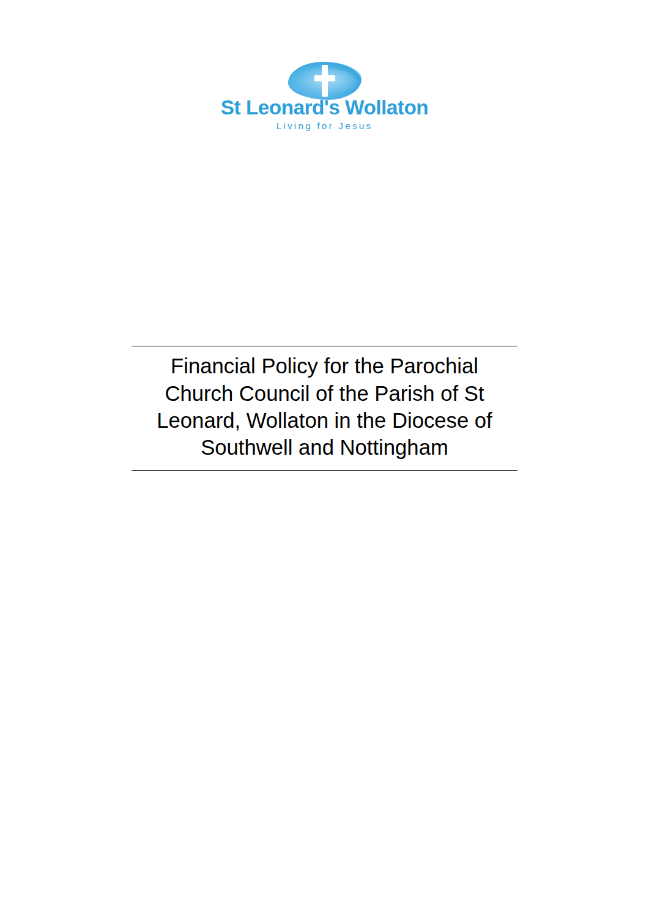St Leonard's Wollaton
Living for Jesus
Financial Policy for the Parochial Church Council of the Parish of St Leonard, Wollaton in the Diocese of Southwell and Nottingham